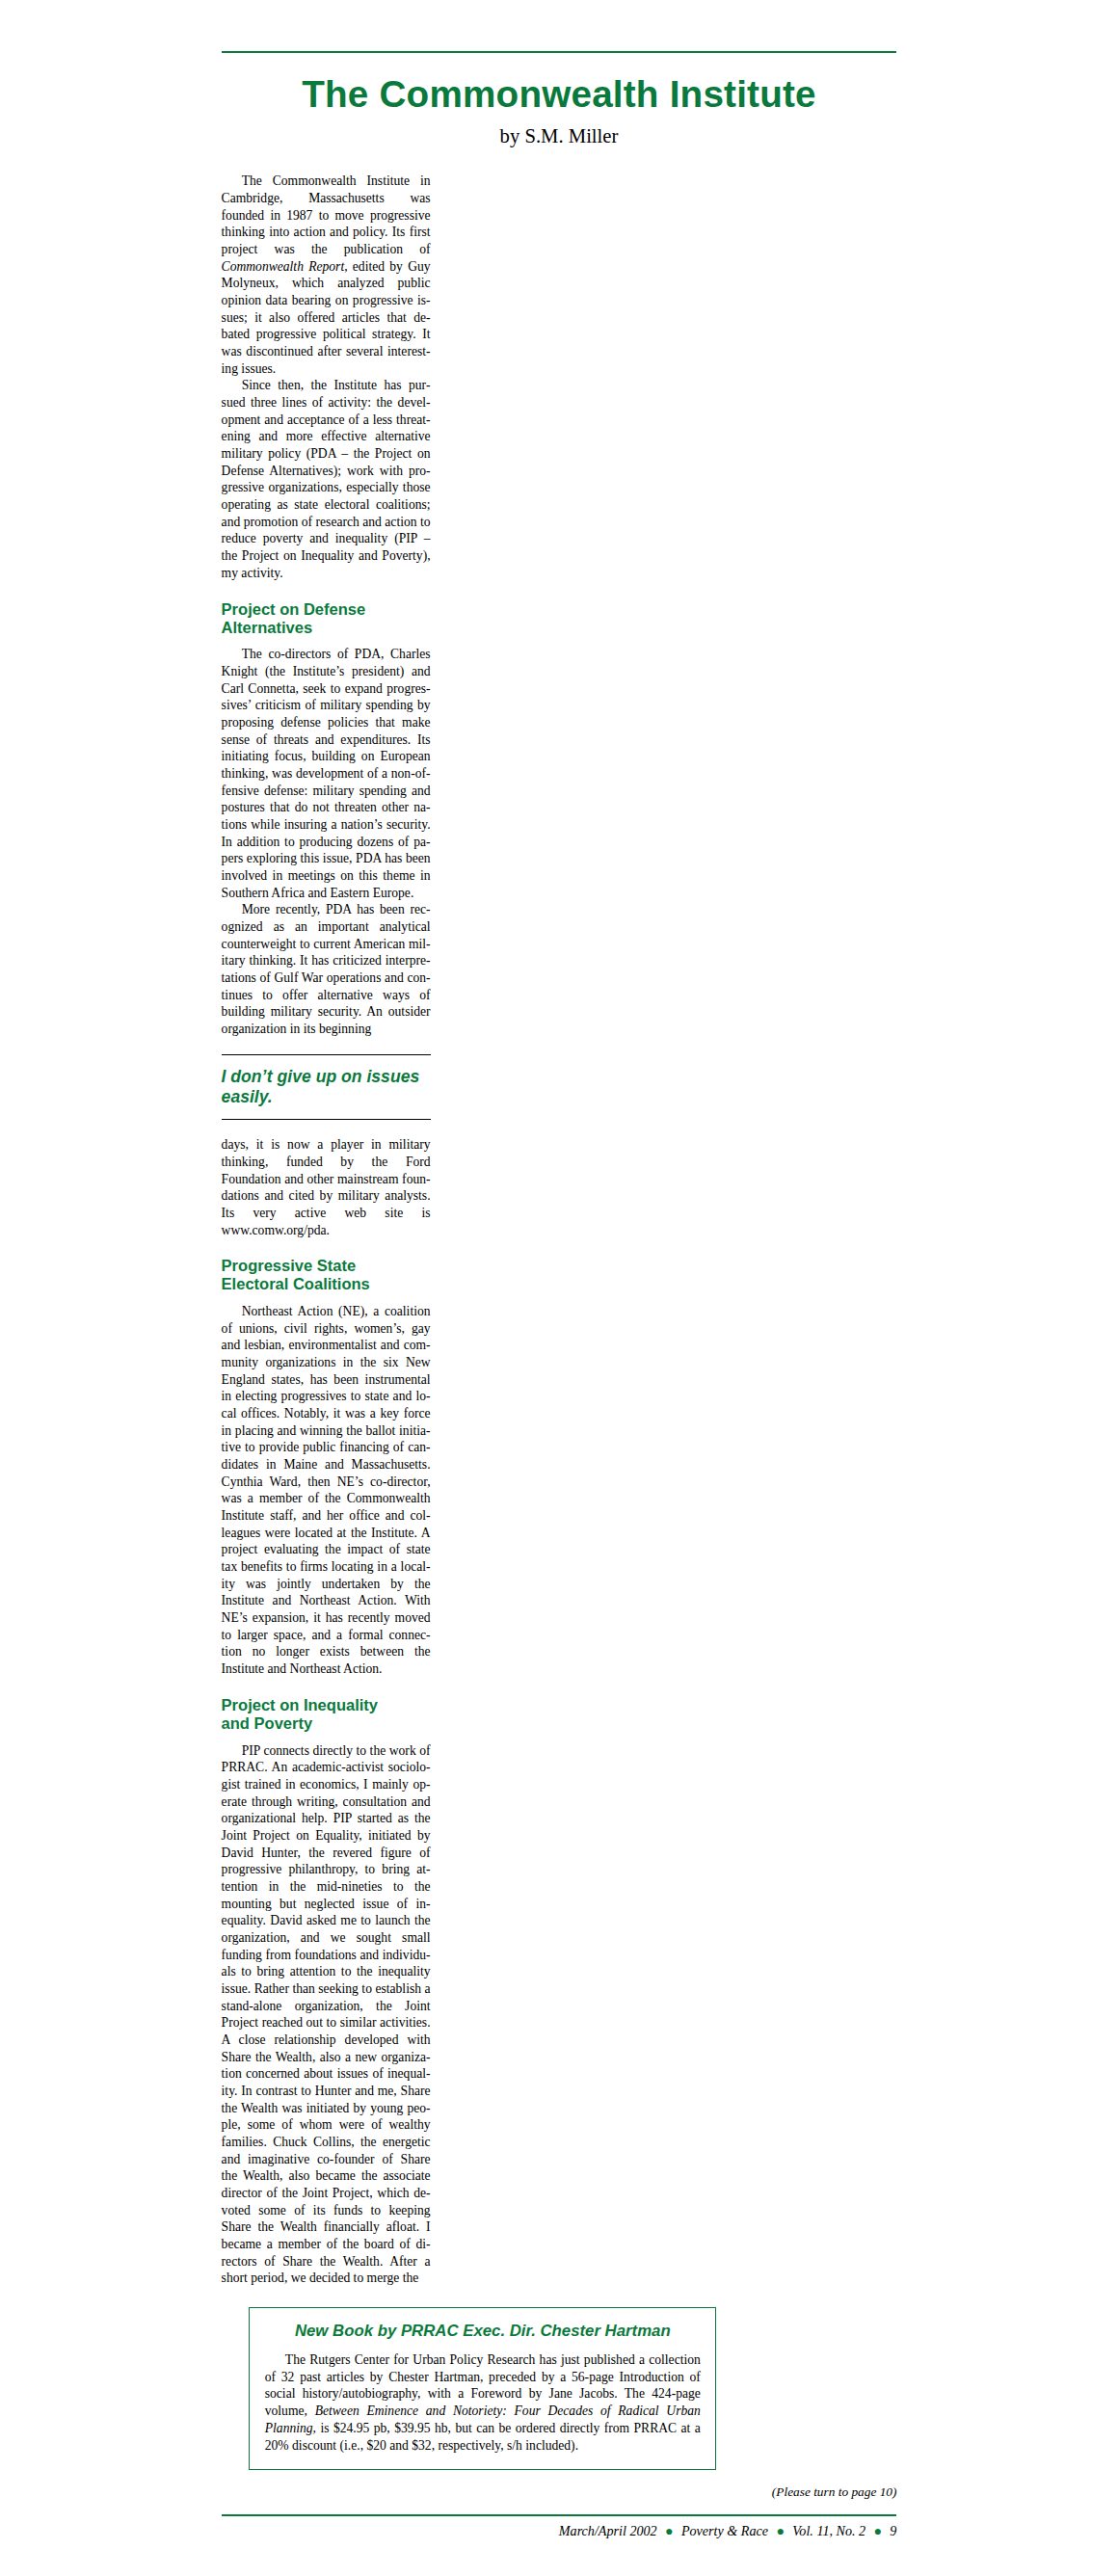The Commonwealth Institute
by S.M. Miller
The Commonwealth Institute in Cambridge, Massachusetts was founded in 1987 to move progressive thinking into action and policy. Its first project was the publication of Commonwealth Report, edited by Guy Molyneux, which analyzed public opinion data bearing on progressive issues; it also offered articles that debated progressive political strategy. It was discontinued after several interesting issues.
Since then, the Institute has pursued three lines of activity: the development and acceptance of a less threatening and more effective alternative military policy (PDA – the Project on Defense Alternatives); work with progressive organizations, especially those operating as state electoral coalitions; and promotion of research and action to reduce poverty and inequality (PIP – the Project on Inequality and Poverty), my activity.
Project on Defense
Alternatives
The co-directors of PDA, Charles Knight (the Institute’s president) and Carl Connetta, seek to expand progressives’ criticism of military spending by proposing defense policies that make sense of threats and expenditures. Its initiating focus, building on European thinking, was development of a non-offensive defense: military spending and postures that do not threaten other nations while insuring a nation’s security. In addition to producing dozens of papers exploring this issue, PDA has been involved in meetings on this theme in Southern Africa and Eastern Europe.
More recently, PDA has been recognized as an important analytical counterweight to current American military thinking. It has criticized interpretations of Gulf War operations and continues to offer alternative ways of building military security. An outsider organization in its beginning
I don’t give up on issues easily.
days, it is now a player in military thinking, funded by the Ford Foundation and other mainstream foundations and cited by military analysts. Its very active web site is www.comw.org/pda.
Progressive State
Electoral Coalitions
Northeast Action (NE), a coalition of unions, civil rights, women’s, gay and lesbian, environmentalist and community organizations in the six New England states, has been instrumental in electing progressives to state and local offices. Notably, it was a key force in placing and winning the ballot initiative to provide public financing of candidates in Maine and Massachusetts. Cynthia Ward, then NE’s co-director, was a member of the Commonwealth Institute staff, and her office and colleagues were located at the Institute. A project evaluating the impact of state tax benefits to firms locating in a locality was jointly undertaken by the Institute and Northeast Action. With NE’s expansion, it has recently moved to larger space, and a formal connection no longer exists between the Institute and Northeast Action.
Project on Inequality
and Poverty
PIP connects directly to the work of PRRAC. An academic-activist sociologist trained in economics, I mainly operate through writing, consultation and organizational help. PIP started as the Joint Project on Equality, initiated by David Hunter, the revered figure of progressive philanthropy, to bring attention in the mid-nineties to the mounting but neglected issue of inequality. David asked me to launch the organization, and we sought small funding from foundations and individuals to bring attention to the inequality issue. Rather than seeking to establish a stand-alone organization, the Joint Project reached out to similar activities. A close relationship developed with Share the Wealth, also a new organization concerned about issues of inequality. In contrast to Hunter and me, Share the Wealth was initiated by young people, some of whom were of wealthy families. Chuck Collins, the energetic and imaginative co-founder of Share the Wealth, also became the associate director of the Joint Project, which devoted some of its funds to keeping Share the Wealth financially afloat. I became a member of the board of directors of Share the Wealth. After a short period, we decided to merge the
New Book by PRRAC Exec. Dir. Chester Hartman
The Rutgers Center for Urban Policy Research has just published a collection of 32 past articles by Chester Hartman, preceded by a 56-page Introduction of social history/autobiography, with a Foreword by Jane Jacobs. The 424-page volume, Between Eminence and Notoriety: Four Decades of Radical Urban Planning, is $24.95 pb, $39.95 hb, but can be ordered directly from PRRAC at a 20% discount (i.e., $20 and $32, respectively, s/h included).
(Please turn to page 10)
March/April 2002 ● Poverty & Race ● Vol. 11, No. 2 ● 9